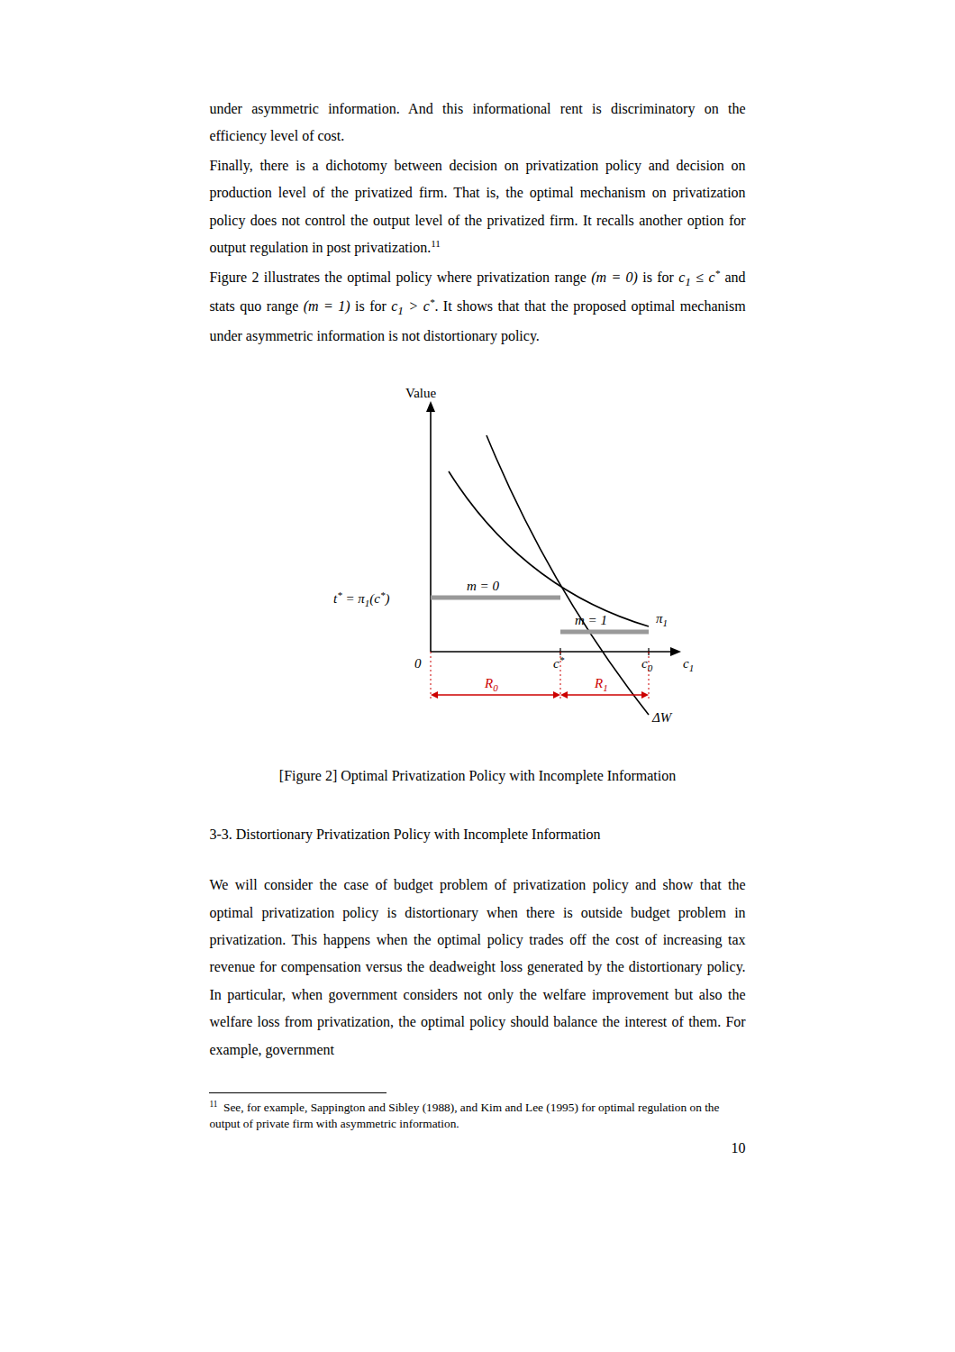under asymmetric information. And this informational rent is discriminatory on the efficiency level of cost.
Finally, there is a dichotomy between decision on privatization policy and decision on production level of the privatized firm. That is, the optimal mechanism on privatization policy does not control the output level of the privatized firm. It recalls another option for output regulation in post privatization.11
Figure 2 illustrates the optimal policy where privatization range (m = 0) is for c1 ≤ c* and stats quo range (m = 1) is for c1 > c*. It shows that that the proposed optimal mechanism under asymmetric information is not distortionary policy.
Value 0 π1 ΔW t* = π1(c*) m = 0 m = 1 c* c0 c1 R0 R1
[Figure 2] Optimal Privatization Policy with Incomplete Information
3-3. Distortionary Privatization Policy with Incomplete Information
We will consider the case of budget problem of privatization policy and show that the optimal privatization policy is distortionary when there is outside budget problem in privatization. This happens when the optimal policy trades off the cost of increasing tax revenue for compensation versus the deadweight loss generated by the distortionary policy. In particular, when government considers not only the welfare improvement but also the welfare loss from privatization, the optimal policy should balance the interest of them. For example, government
11 See, for example, Sappington and Sibley (1988), and Kim and Lee (1995) for optimal regulation on the output of private firm with asymmetric information.
10